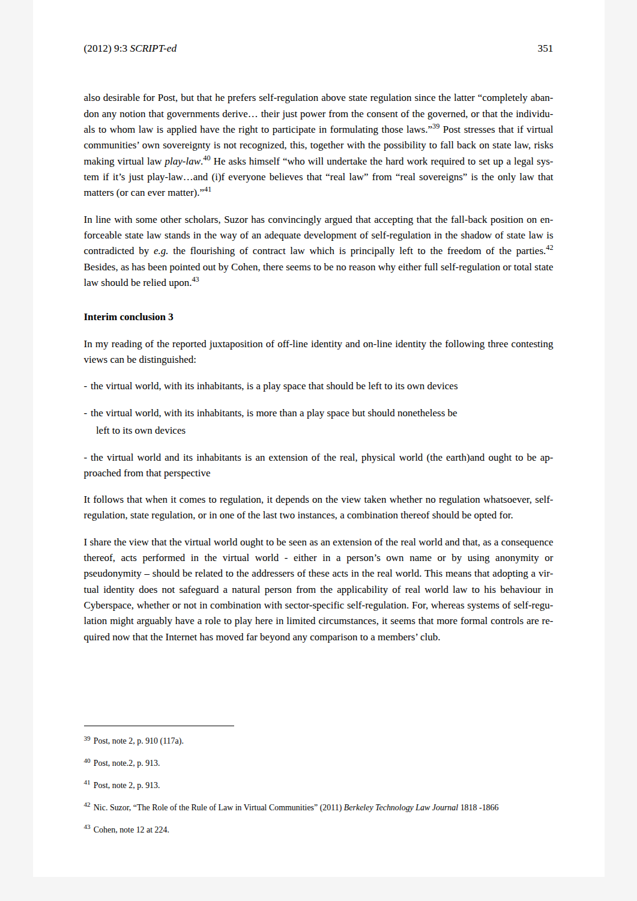(2012) 9:3 SCRIPT-ed 351
also desirable for Post, but that he prefers self-regulation above state regulation since the latter “completely abandon any notion that governments derive… their just power from the consent of the governed, or that the individuals to whom law is applied have the right to participate in formulating those laws.”39 Post stresses that if virtual communities’ own sovereignty is not recognized, this, together with the possibility to fall back on state law, risks making virtual law play-law.40 He asks himself “who will undertake the hard work required to set up a legal system if it’s just play-law…and (i)f everyone believes that “real law” from “real sovereigns” is the only law that matters (or can ever matter).”41
In line with some other scholars, Suzor has convincingly argued that accepting that the fall-back position on enforceable state law stands in the way of an adequate development of self-regulation in the shadow of state law is contradicted by e.g. the flourishing of contract law which is principally left to the freedom of the parties.42 Besides, as has been pointed out by Cohen, there seems to be no reason why either full self-regulation or total state law should be relied upon.43
Interim conclusion 3
In my reading of the reported juxtaposition of off-line identity and on-line identity the following three contesting views can be distinguished:
-the virtual world, with its inhabitants, is a play space that should be left to its own devices
-the virtual world, with its inhabitants, is more than a play space but should nonetheless be
left to its own devices
-the virtual world and its inhabitants is an extension of the real, physical world (the earth)and ought to be approached from that perspective
It follows that when it comes to regulation, it depends on the view taken whether no regulation whatsoever, self-regulation, state regulation, or in one of the last two instances, a combination thereof should be opted for.
I share the view that the virtual world ought to be seen as an extension of the real world and that, as a consequence thereof, acts performed in the virtual world - either in a person’s own name or by using anonymity or pseudonymity – should be related to the addressers of these acts in the real world. This means that adopting a virtual identity does not safeguard a natural person from the applicability of real world law to his behaviour in Cyberspace, whether or not in combination with sector-specific self-regulation. For, whereas systems of self-regulation might arguably have a role to play here in limited circumstances, it seems that more formal controls are required now that the Internet has moved far beyond any comparison to a members’ club.
39 Post, note 2, p. 910 (117a).
40 Post, note.2, p. 913.
41 Post, note 2, p. 913.
42 Nic. Suzor, “The Role of the Rule of Law in Virtual Communities” (2011) Berkeley Technology Law Journal 1818 -1866
43 Cohen, note 12 at 224.